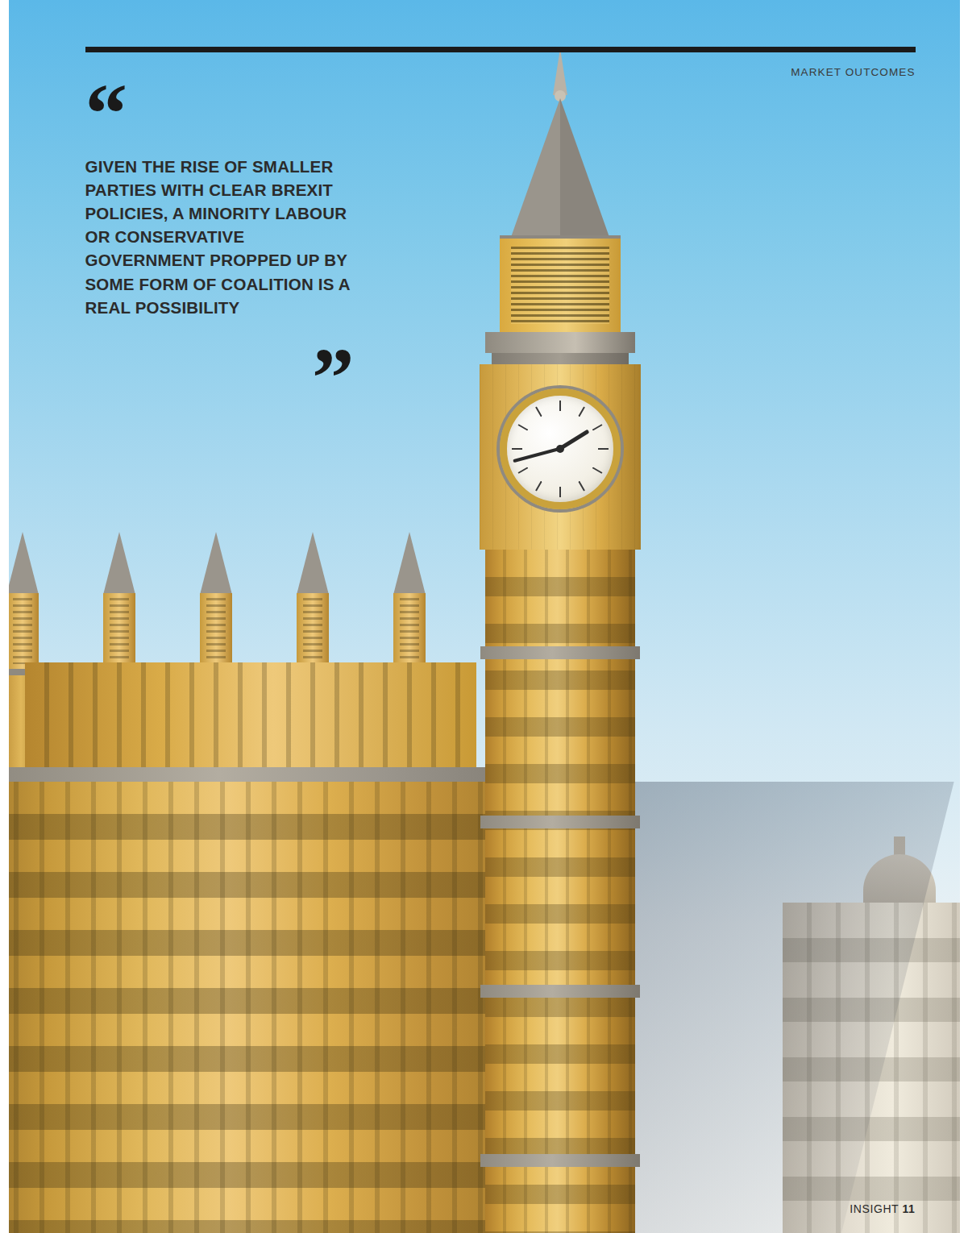MARKET OUTCOMES
“
Given the rise of smaller parties with clear Brexit policies, a minority Labour or Conservative government propped up by some form of coalition is a real possibility
”
INSIGHT 11